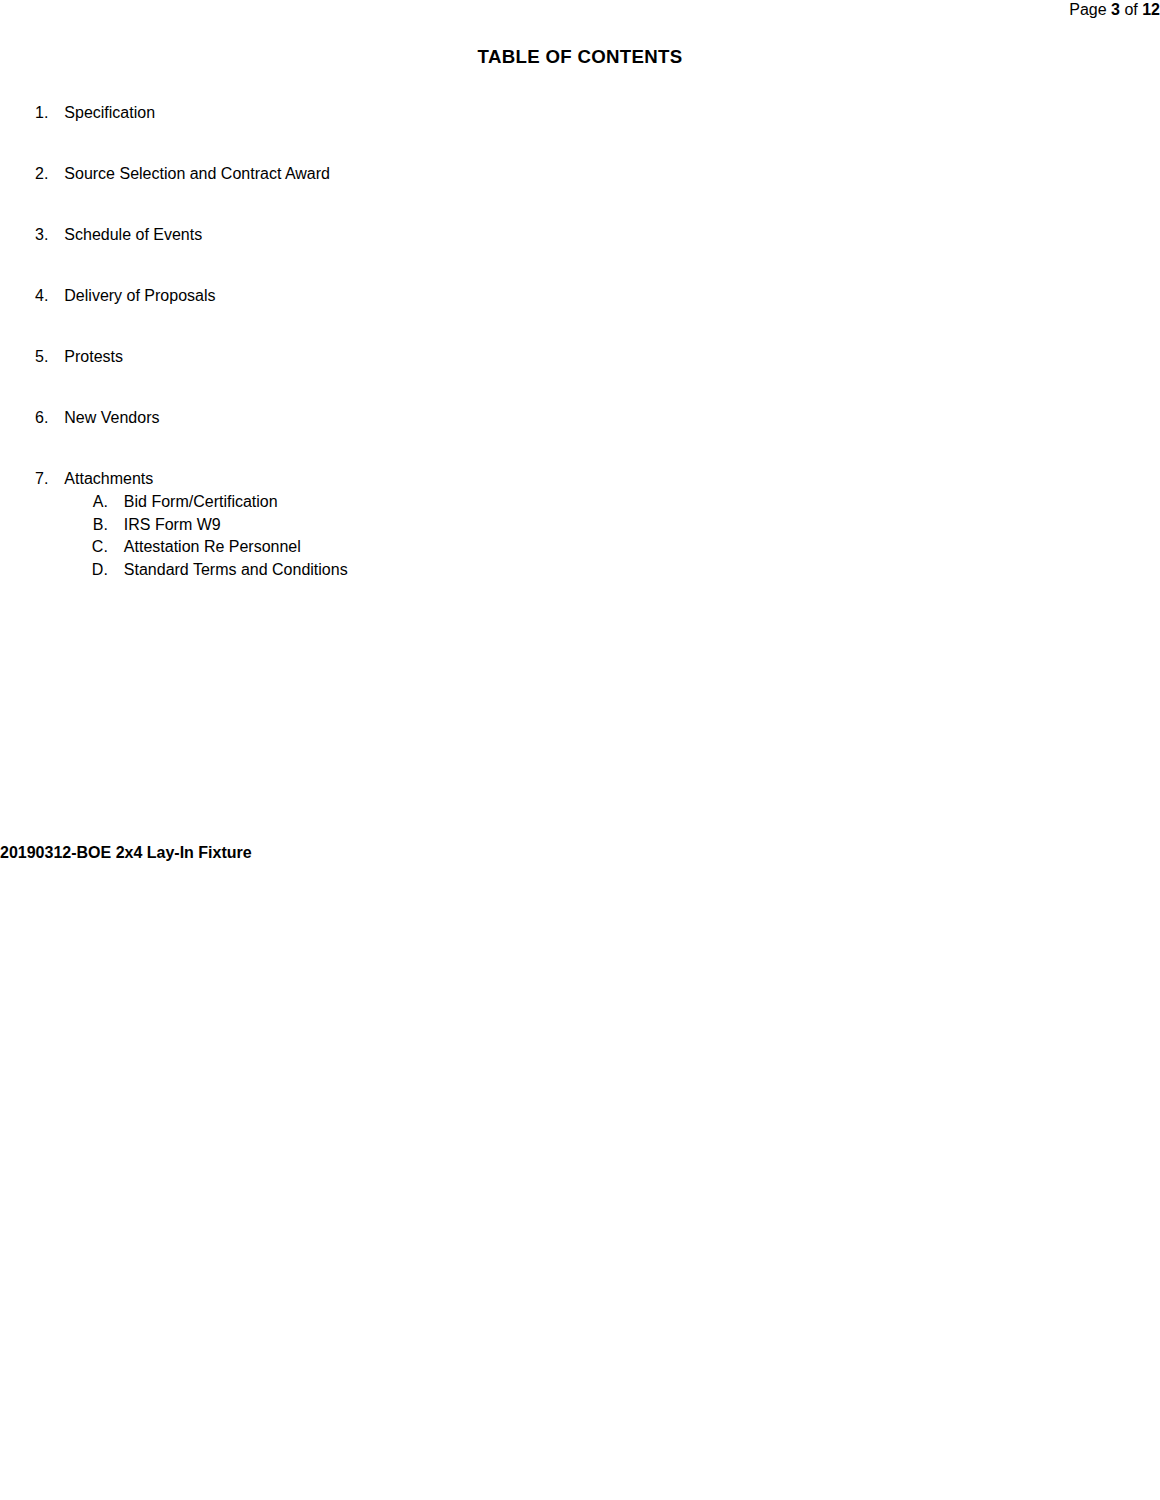Page 3 of 12
TABLE OF CONTENTS
Specification
Source Selection and Contract Award
Schedule of Events
Delivery of Proposals
Protests
New Vendors
Attachments
Bid Form/Certification
IRS Form W9
Attestation Re Personnel
Standard Terms and Conditions
20190312-BOE 2x4 Lay-In Fixture